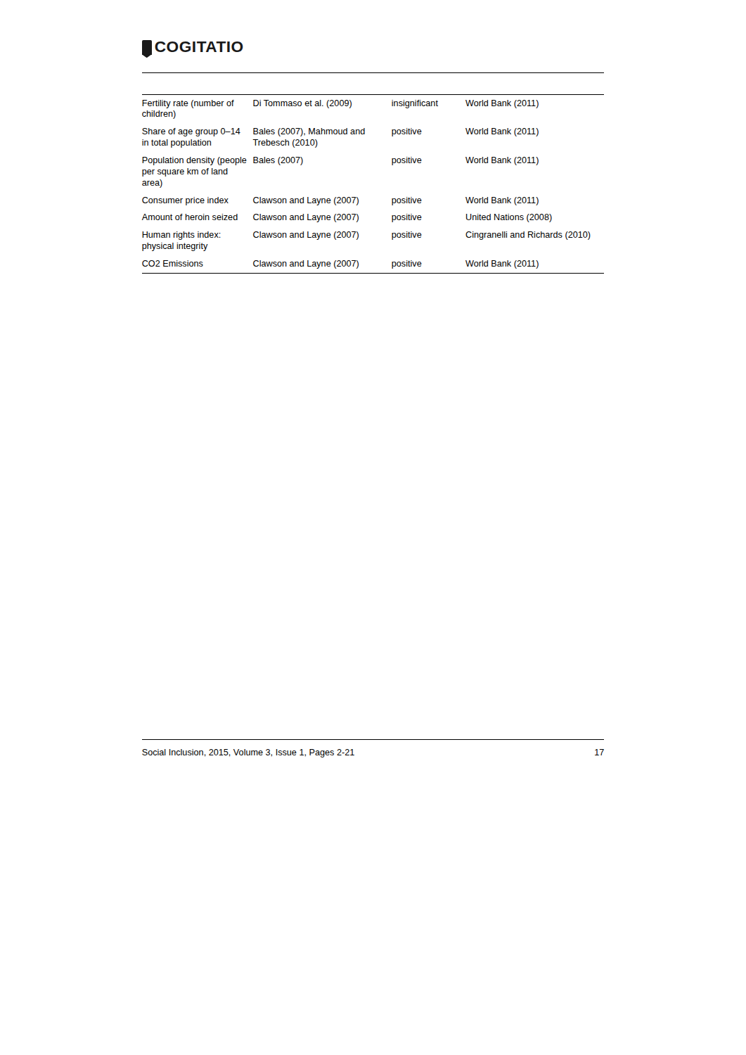COGITATIO
| Fertility rate (number of children) | Di Tommaso et al. (2009) | insignificant | World Bank (2011) |
| Share of age group 0–14 in total population | Bales (2007), Mahmoud and Trebesch (2010) | positive | World Bank (2011) |
| Population density (people per square km of land area) | Bales (2007) | positive | World Bank (2011) |
| Consumer price index | Clawson and Layne (2007) | positive | World Bank (2011) |
| Amount of heroin seized | Clawson and Layne (2007) | positive | United Nations (2008) |
| Human rights index: physical integrity | Clawson and Layne (2007) | positive | Cingranelli and Richards (2010) |
| CO2 Emissions | Clawson and Layne (2007) | positive | World Bank (2011) |
Social Inclusion, 2015, Volume 3, Issue 1, Pages 2-21 17